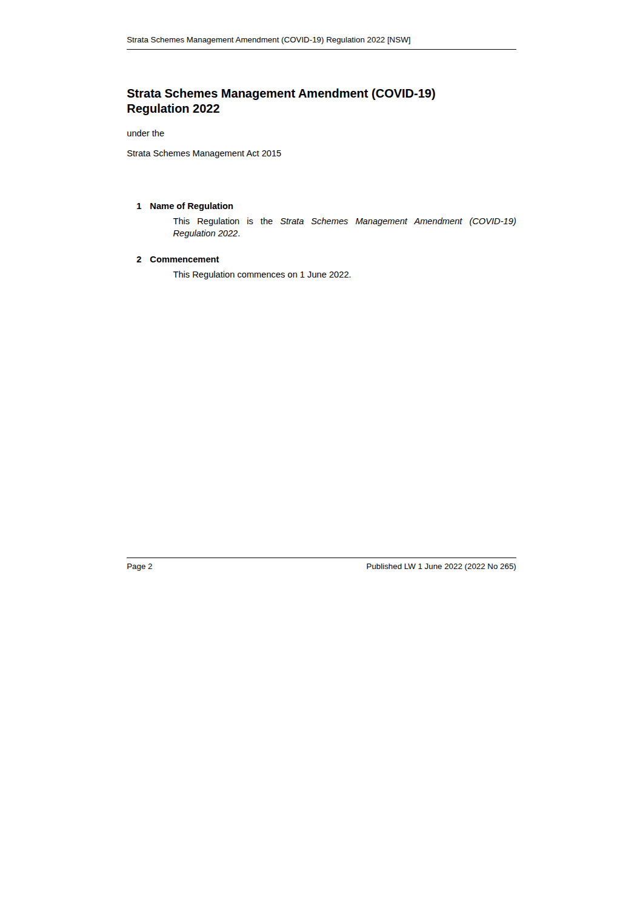Strata Schemes Management Amendment (COVID-19) Regulation 2022 [NSW]
Strata Schemes Management Amendment (COVID-19)
Regulation 2022
under the
Strata Schemes Management Act 2015
1 Name of Regulation
This Regulation is the Strata Schemes Management Amendment (COVID-19) Regulation 2022.
2 Commencement
This Regulation commences on 1 June 2022.
Page 2 Published LW 1 June 2022 (2022 No 265)